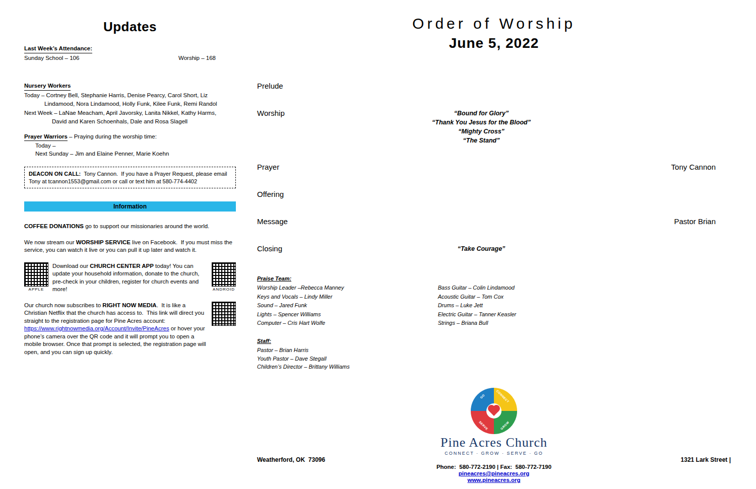Updates
Last Week’s Attendance:
Sunday School – 106 Worship – 168
Nursery Workers
Today – Cortney Bell, Stephanie Harris, Denise Pearcy, Carol Short, Liz
Lindamood, Nora Lindamood, Holly Funk, Kilee Funk, Remi Randol
Next Week – LaNae Meacham, April Javorsky, Lanita Nikkel, Kathy Harms,
David and Karen Schoenhals, Dale and Rosa Slagell
Prayer Warriors – Praying during the worship time:
Today –
Next Sunday – Jim and Elaine Penner, Marie Koehn
DEACON ON CALL: Tony Cannon. If you have a Prayer Request, please email Tony at tcannon1553@gmail.com or call or text him at 580-774-4402
Information
COFFEE DONATIONS go to support our missionaries around the world.
We now stream our WORSHIP SERVICE live on Facebook. If you must miss the service, you can watch it live or you can pull it up later and watch it.
APPLE
Download our CHURCH CENTER APP today! You can update your household information, donate to the church, pre-check in your children, register for church events and more!
ANDROID
Our church now subscribes to RIGHT NOW MEDIA. It is like a Christian Netflix that the church has access to. This link will direct you straight to the registration page for Pine Acres account:
https://www.rightnowmedia.org/Account/Invite/PineAcres or hover your phone’s camera over the QR code and it will prompt you to open a mobile browser. Once that prompt is selected, the registration page will open, and you can sign up quickly.
Order of Worship
June 5, 2022
Prelude
Worship
“Bound for Glory”
“Thank You Jesus for the Blood”
“Mighty Cross”
“The Stand”
Prayer
Tony Cannon
Offering
Message
Pastor Brian
Closing
“Take Courage”
Praise Team:
| Worship Leader –Rebecca Manney | Bass Guitar – Colin Lindamood |
| Keys and Vocals – Lindy Miller | Acoustic Guitar – Tom Cox |
| Sound – Jared Funk | Drums – Luke Jett |
| Lights – Spencer Williams | Electric Guitar – Tanner Keasler |
| Computer – Cris Hart Wolfe | Strings – Briana Bull |
Staff:
Pastor – Brian Harris
Youth Pastor – Dave Stegall
Children’s Director – Brittany Williams
CONNECT GROW SERVE GO
Pine Acres Church
CONNECT · GROW · SERVE · GO
Weatherford, OK 73096 1321 Lark Street |
Phone: 580-772-2190 | Fax: 580-772-7190
pineacres@pineacres.org
www.pineacres.org